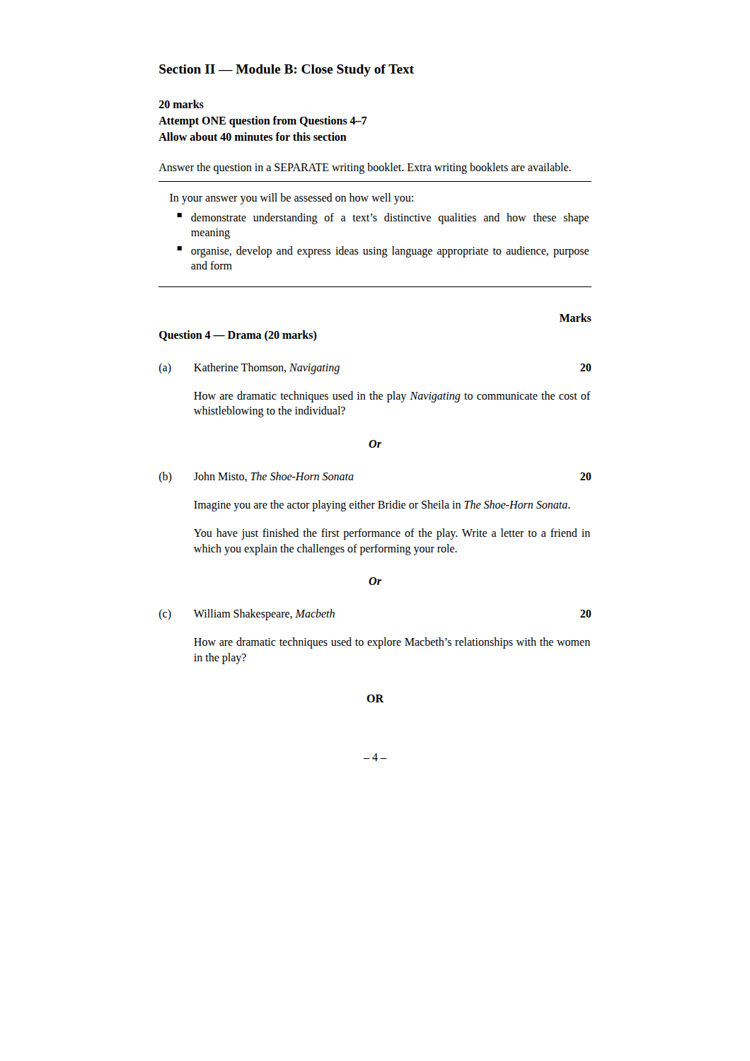Section II — Module B: Close Study of Text
20 marks
Attempt ONE question from Questions 4–7
Allow about 40 minutes for this section
Answer the question in a SEPARATE writing booklet. Extra writing booklets are available.
In your answer you will be assessed on how well you:
demonstrate understanding of a text’s distinctive qualities and how these shape meaning
organise, develop and express ideas using language appropriate to audience, purpose and form
Marks
Question 4 — Drama (20 marks)
(a)
Katherine Thomson, Navigating 20
How are dramatic techniques used in the play Navigating to communicate the cost of whistleblowing to the individual?
Or
(b)
John Misto, The Shoe-Horn Sonata 20
Imagine you are the actor playing either Bridie or Sheila in The Shoe-Horn Sonata.
You have just finished the first performance of the play. Write a letter to a friend in which you explain the challenges of performing your role.
Or
(c)
William Shakespeare, Macbeth 20
How are dramatic techniques used to explore Macbeth’s relationships with the women in the play?
OR
– 4 –